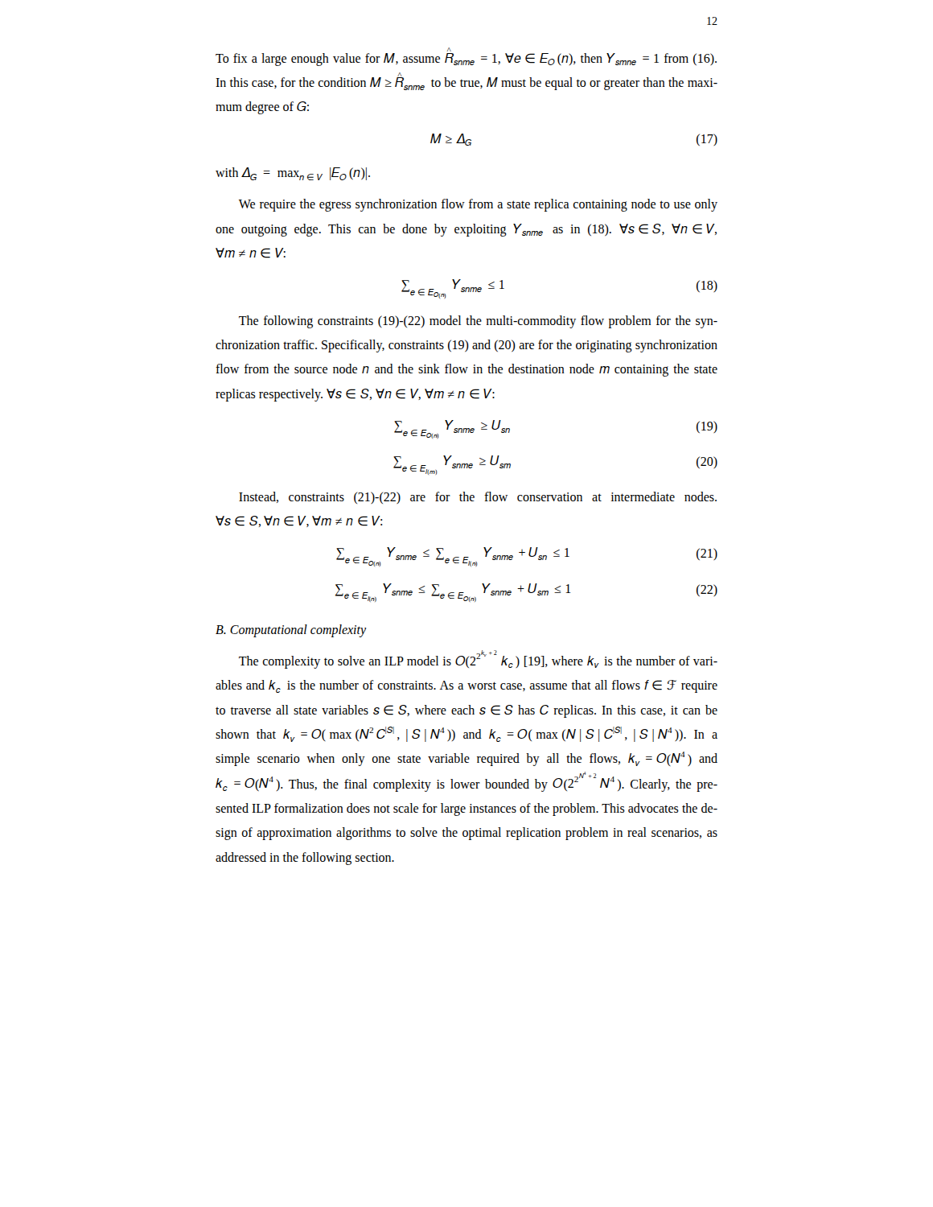12
To fix a large enough value for M, assume R^snme=1, ∀e∈EO(n), then Ysmne=1 from (16). In this case, for the condition M≥R^snme to be true, M must be equal to or greater than the maximum degree of G:
M≥ΔG
(17)
with ΔG=maxn∈V|EO(n)|.
We require the egress synchronization flow from a state replica containing node to use only one outgoing edge. This can be done by exploiting Ysnme as in (18). ∀s∈S, ∀n∈V, ∀m≠n∈V:
∑ e∈EO(n) Ysnme ≤1
(18)
The following constraints (19)-(22) model the multi-commodity flow problem for the synchronization traffic. Specifically, constraints (19) and (20) are for the originating synchronization flow from the source node n and the sink flow in the destination node m containing the state replicas respectively. ∀s∈S, ∀n∈V, ∀m≠n∈V:
∑ e∈EO(n) Ysnme ≥ Usn
(19)
∑ e∈EI(m) Ysnme ≥ Usm
(20)
Instead, constraints (21)-(22) are for the flow conservation at intermediate nodes. ∀s∈S,∀n∈V, ∀m≠n∈V:
∑ e∈EO(n) Ysnme ≤ ∑ e∈EI(n) Ysnme + Usn ≤1
(21)
∑ e∈EI(n) Ysnme ≤ ∑ e∈EO(n) Ysnme + Usm ≤1
(22)
B. Computational complexity
The complexity to solve an ILP model is O(22kv+2kc) [19], where kv is the number of variables and kc is the number of constraints. As a worst case, assume that all flows f∈ℱ require to traverse all state variables s∈S, where each s∈S has C replicas. In this case, it can be shown that kv=O(max(N2C|S|,|S|N4)) and kc=O(max(N|S|C|S|,|S|N4)). In a simple scenario when only one state variable required by all the flows, kv=O(N4) and kc=O(N4). Thus, the final complexity is lower bounded by O(22N4+2N4). Clearly, the presented ILP formalization does not scale for large instances of the problem. This advocates the design of approximation algorithms to solve the optimal replication problem in real scenarios, as addressed in the following section.